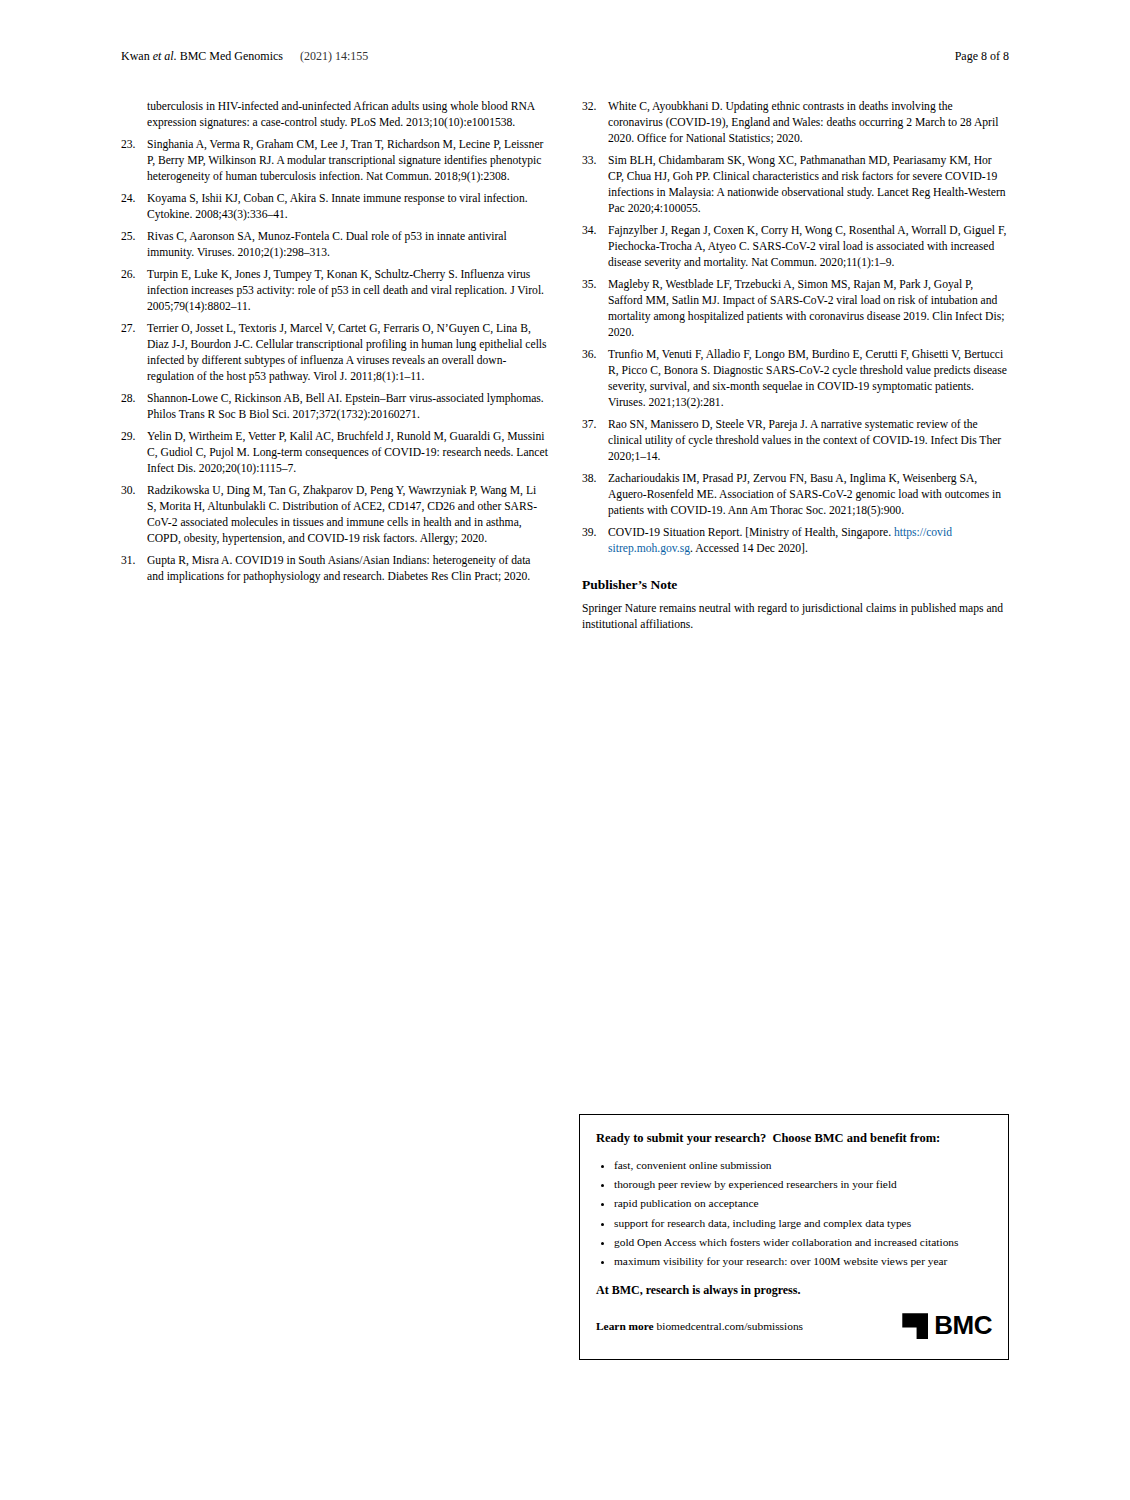Kwan et al. BMC Med Genomics (2021) 14:155
Page 8 of 8
tuberculosis in HIV-infected and-uninfected African adults using whole blood RNA expression signatures: a case-control study. PLoS Med. 2013;10(10):e1001538.
23. Singhania A, Verma R, Graham CM, Lee J, Tran T, Richardson M, Lecine P, Leissner P, Berry MP, Wilkinson RJ. A modular transcriptional signature identifies phenotypic heterogeneity of human tuberculosis infection. Nat Commun. 2018;9(1):2308.
24. Koyama S, Ishii KJ, Coban C, Akira S. Innate immune response to viral infection. Cytokine. 2008;43(3):336–41.
25. Rivas C, Aaronson SA, Munoz-Fontela C. Dual role of p53 in innate antiviral immunity. Viruses. 2010;2(1):298–313.
26. Turpin E, Luke K, Jones J, Tumpey T, Konan K, Schultz-Cherry S. Influenza virus infection increases p53 activity: role of p53 in cell death and viral replication. J Virol. 2005;79(14):8802–11.
27. Terrier O, Josset L, Textoris J, Marcel V, Cartet G, Ferraris O, N’Guyen C, Lina B, Diaz J-J, Bourdon J-C. Cellular transcriptional profiling in human lung epithelial cells infected by different subtypes of influenza A viruses reveals an overall down-regulation of the host p53 pathway. Virol J. 2011;8(1):1–11.
28. Shannon-Lowe C, Rickinson AB, Bell AI. Epstein–Barr virus-associated lymphomas. Philos Trans R Soc B Biol Sci. 2017;372(1732):20160271.
29. Yelin D, Wirtheim E, Vetter P, Kalil AC, Bruchfeld J, Runold M, Guaraldi G, Mussini C, Gudiol C, Pujol M. Long-term consequences of COVID-19: research needs. Lancet Infect Dis. 2020;20(10):1115–7.
30. Radzikowska U, Ding M, Tan G, Zhakparov D, Peng Y, Wawrzyniak P, Wang M, Li S, Morita H, Altunbulakli C. Distribution of ACE2, CD147, CD26 and other SARS-CoV-2 associated molecules in tissues and immune cells in health and in asthma, COPD, obesity, hypertension, and COVID-19 risk factors. Allergy; 2020.
31. Gupta R, Misra A. COVID19 in South Asians/Asian Indians: heterogeneity of data and implications for pathophysiology and research. Diabetes Res Clin Pract; 2020.
32. White C, Ayoubkhani D. Updating ethnic contrasts in deaths involving the coronavirus (COVID-19), England and Wales: deaths occurring 2 March to 28 April 2020. Office for National Statistics; 2020.
33. Sim BLH, Chidambaram SK, Wong XC, Pathmanathan MD, Peariasamy KM, Hor CP, Chua HJ, Goh PP. Clinical characteristics and risk factors for severe COVID-19 infections in Malaysia: A nationwide observational study. Lancet Reg Health-Western Pac 2020;4:100055.
34. Fajnzylber J, Regan J, Coxen K, Corry H, Wong C, Rosenthal A, Worrall D, Giguel F, Piechocka-Trocha A, Atyeo C. SARS-CoV-2 viral load is associated with increased disease severity and mortality. Nat Commun. 2020;11(1):1–9.
35. Magleby R, Westblade LF, Trzebucki A, Simon MS, Rajan M, Park J, Goyal P, Safford MM, Satlin MJ. Impact of SARS-CoV-2 viral load on risk of intubation and mortality among hospitalized patients with coronavirus disease 2019. Clin Infect Dis; 2020.
36. Trunfio M, Venuti F, Alladio F, Longo BM, Burdino E, Cerutti F, Ghisetti V, Bertucci R, Picco C, Bonora S. Diagnostic SARS-CoV-2 cycle threshold value predicts disease severity, survival, and six-month sequelae in COVID-19 symptomatic patients. Viruses. 2021;13(2):281.
37. Rao SN, Manissero D, Steele VR, Pareja J. A narrative systematic review of the clinical utility of cycle threshold values in the context of COVID-19. Infect Dis Ther 2020;1–14.
38. Zacharioudakis IM, Prasad PJ, Zervou FN, Basu A, Inglima K, Weisenberg SA, Aguero-Rosenfeld ME. Association of SARS-CoV-2 genomic load with outcomes in patients with COVID-19. Ann Am Thorac Soc. 2021;18(5):900.
39. COVID-19 Situation Report. [Ministry of Health, Singapore. https://covid sitrep.moh.gov.sg. Accessed 14 Dec 2020].
Publisher’s Note
Springer Nature remains neutral with regard to jurisdictional claims in published maps and institutional affiliations.
Ready to submit your research? Choose BMC and benefit from:
fast, convenient online submission
thorough peer review by experienced researchers in your field
rapid publication on acceptance
support for research data, including large and complex data types
gold Open Access which fosters wider collaboration and increased citations
maximum visibility for your research: over 100M website views per year
At BMC, research is always in progress.
Learn more biomedcentral.com/submissions
BMC